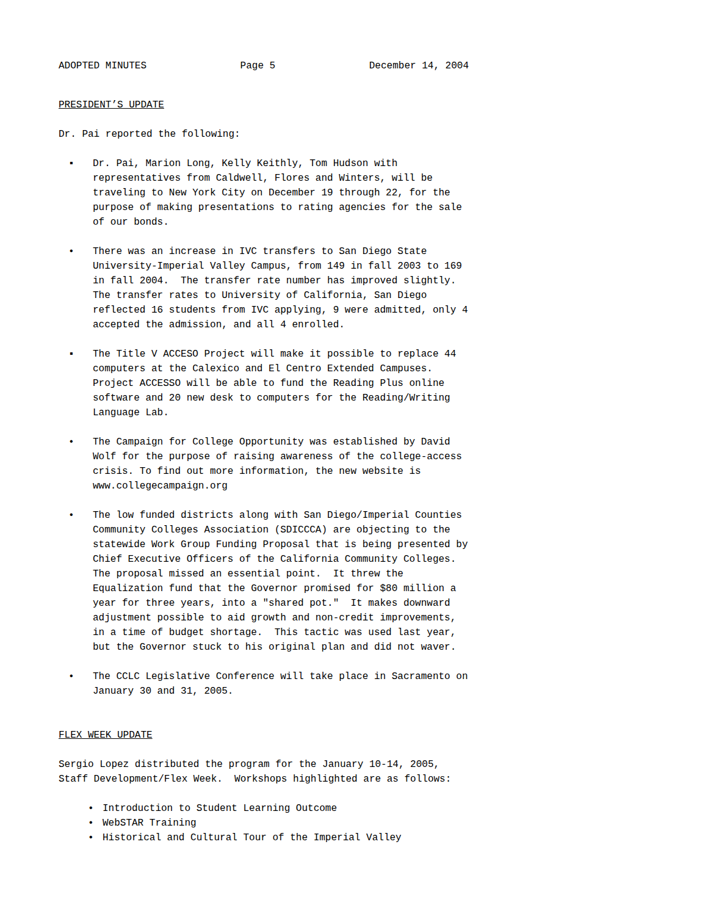ADOPTED MINUTES Page 5 December 14, 2004
PRESIDENT’S UPDATE
Dr. Pai reported the following:
Dr. Pai, Marion Long, Kelly Keithly, Tom Hudson with representatives from Caldwell, Flores and Winters, will be traveling to New York City on December 19 through 22, for the purpose of making presentations to rating agencies for the sale of our bonds.
There was an increase in IVC transfers to San Diego State University-Imperial Valley Campus, from 149 in fall 2003 to 169 in fall 2004. The transfer rate number has improved slightly. The transfer rates to University of California, San Diego reflected 16 students from IVC applying, 9 were admitted, only 4 accepted the admission, and all 4 enrolled.
The Title V ACCESO Project will make it possible to replace 44 computers at the Calexico and El Centro Extended Campuses. Project ACCESSO will be able to fund the Reading Plus online software and 20 new desk to computers for the Reading/Writing Language Lab.
The Campaign for College Opportunity was established by David Wolf for the purpose of raising awareness of the college-access crisis. To find out more information, the new website is www.collegecampaign.org
The low funded districts along with San Diego/Imperial Counties Community Colleges Association (SDICCCA) are objecting to the statewide Work Group Funding Proposal that is being presented by Chief Executive Officers of the California Community Colleges. The proposal missed an essential point. It threw the Equalization fund that the Governor promised for $80 million a year for three years, into a "shared pot." It makes downward adjustment possible to aid growth and non-credit improvements, in a time of budget shortage. This tactic was used last year, but the Governor stuck to his original plan and did not waver.
The CCLC Legislative Conference will take place in Sacramento on January 30 and 31, 2005.
FLEX WEEK UPDATE
Sergio Lopez distributed the program for the January 10-14, 2005, Staff Development/Flex Week. Workshops highlighted are as follows:
Introduction to Student Learning Outcome
WebSTAR Training
Historical and Cultural Tour of the Imperial Valley